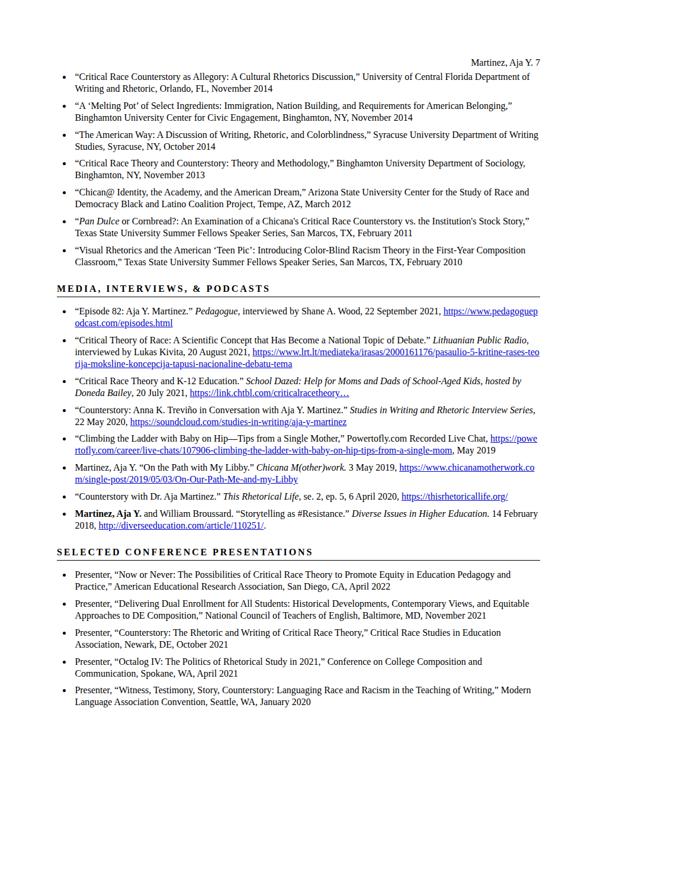Martinez, Aja Y. 7
“Critical Race Counterstory as Allegory: A Cultural Rhetorics Discussion,” University of Central Florida Department of Writing and Rhetoric, Orlando, FL, November 2014
“A ‘Melting Pot’ of Select Ingredients: Immigration, Nation Building, and Requirements for American Belonging,” Binghamton University Center for Civic Engagement, Binghamton, NY, November 2014
“The American Way: A Discussion of Writing, Rhetoric, and Colorblindness,” Syracuse University Department of Writing Studies, Syracuse, NY, October 2014
“Critical Race Theory and Counterstory: Theory and Methodology,” Binghamton University Department of Sociology, Binghamton, NY, November 2013
“Chican@ Identity, the Academy, and the American Dream,” Arizona State University Center for the Study of Race and Democracy Black and Latino Coalition Project, Tempe, AZ, March 2012
“Pan Dulce or Cornbread?: An Examination of a Chicana's Critical Race Counterstory vs. the Institution's Stock Story,” Texas State University Summer Fellows Speaker Series, San Marcos, TX, February 2011
“Visual Rhetorics and the American ‘Teen Pic’: Introducing Color-Blind Racism Theory in the First-Year Composition Classroom,” Texas State University Summer Fellows Speaker Series, San Marcos, TX, February 2010
Media, Interviews, & Podcasts
“Episode 82: Aja Y. Martinez.” Pedagogue, interviewed by Shane A. Wood, 22 September 2021, https://www.pedagoguepodcast.com/episodes.html
“Critical Theory of Race: A Scientific Concept that Has Become a National Topic of Debate.” Lithuanian Public Radio, interviewed by Lukas Kivita, 20 August 2021, https://www.lrt.lt/mediateka/irasas/2000161176/pasaulio-5-kritine-rases-teorija-moksline-koncepcija-tapusi-nacionaline-debatu-tema
“Critical Race Theory and K-12 Education.” School Dazed: Help for Moms and Dads of School-Aged Kids, hosted by Doneda Bailey, 20 July 2021, https://link.chtbl.com/criticalracetheory…
“Counterstory: Anna K. Treviño in Conversation with Aja Y. Martinez.” Studies in Writing and Rhetoric Interview Series, 22 May 2020, https://soundcloud.com/studies-in-writing/aja-y-martinez
“Climbing the Ladder with Baby on Hip—Tips from a Single Mother,” Powertofly.com Recorded Live Chat, https://powertofly.com/career/live-chats/107906-climbing-the-ladder-with-baby-on-hip-tips-from-a-single-mom, May 2019
Martinez, Aja Y. “On the Path with My Libby.” Chicana M(other)work. 3 May 2019, https://www.chicanamotherwork.com/single-post/2019/05/03/On-Our-Path-Me-and-my-Libby
“Counterstory with Dr. Aja Martinez.” This Rhetorical Life, se. 2, ep. 5, 6 April 2020, https://thisrhetoricallife.org/
Martinez, Aja Y. and William Broussard. “Storytelling as #Resistance.” Diverse Issues in Higher Education. 14 February 2018, http://diverseeducation.com/article/110251/.
Selected Conference Presentations
Presenter, “Now or Never: The Possibilities of Critical Race Theory to Promote Equity in Education Pedagogy and Practice,” American Educational Research Association, San Diego, CA, April 2022
Presenter, “Delivering Dual Enrollment for All Students: Historical Developments, Contemporary Views, and Equitable Approaches to DE Composition,” National Council of Teachers of English, Baltimore, MD, November 2021
Presenter, “Counterstory: The Rhetoric and Writing of Critical Race Theory,” Critical Race Studies in Education Association, Newark, DE, October 2021
Presenter, “Octalog IV: The Politics of Rhetorical Study in 2021,” Conference on College Composition and Communication, Spokane, WA, April 2021
Presenter, “Witness, Testimony, Story, Counterstory: Languaging Race and Racism in the Teaching of Writing,” Modern Language Association Convention, Seattle, WA, January 2020